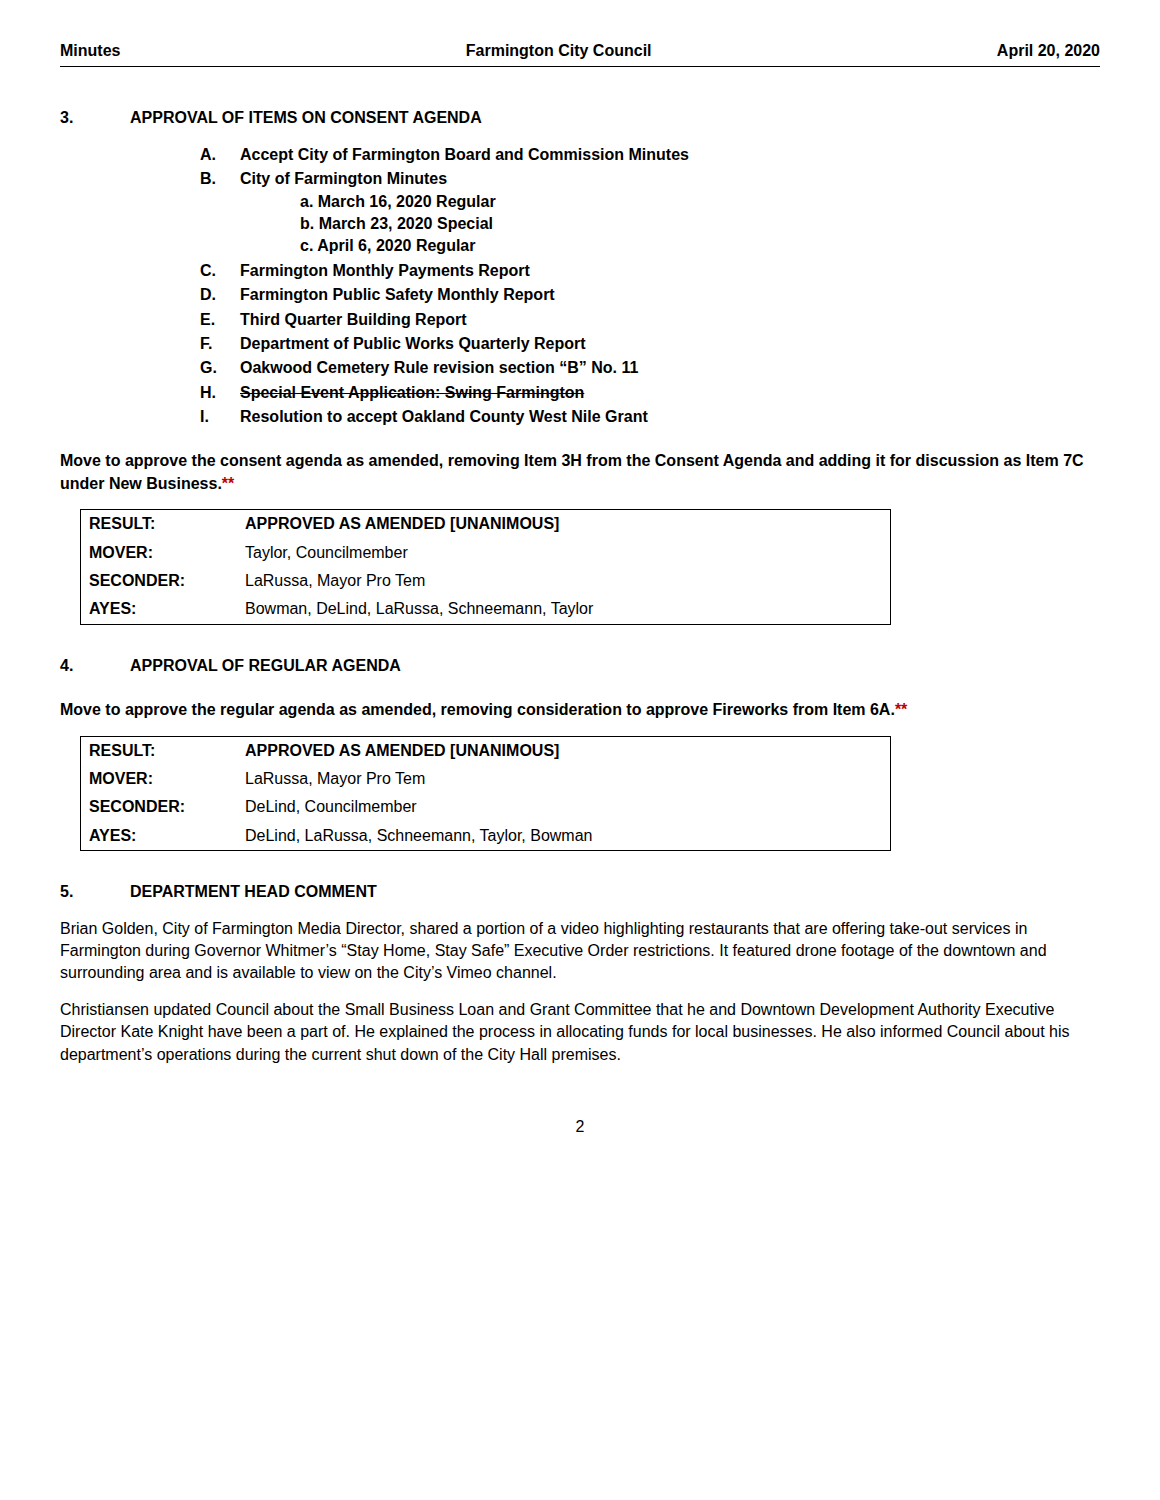Minutes Farmington City Council April 20, 2020
3. APPROVAL OF ITEMS ON CONSENT AGENDA
A. Accept City of Farmington Board and Commission Minutes
B. City of Farmington Minutes
a. March 16, 2020 Regular
b. March 23, 2020 Special
c. April 6, 2020 Regular
C. Farmington Monthly Payments Report
D. Farmington Public Safety Monthly Report
E. Third Quarter Building Report
F. Department of Public Works Quarterly Report
G. Oakwood Cemetery Rule revision section “B” No. 11
H. Special Event Application: Swing Farmington
I. Resolution to accept Oakland County West Nile Grant
Move to approve the consent agenda as amended, removing Item 3H from the Consent Agenda and adding it for discussion as Item 7C under New Business.**
| RESULT: | APPROVED AS AMENDED [UNANIMOUS] |
| MOVER: | Taylor, Councilmember |
| SECONDER: | LaRussa, Mayor Pro Tem |
| AYES: | Bowman, DeLind, LaRussa, Schneemann, Taylor |
4. APPROVAL OF REGULAR AGENDA
Move to approve the regular agenda as amended, removing consideration to approve Fireworks from Item 6A.**
| RESULT: | APPROVED AS AMENDED [UNANIMOUS] |
| MOVER: | LaRussa, Mayor Pro Tem |
| SECONDER: | DeLind, Councilmember |
| AYES: | DeLind, LaRussa, Schneemann, Taylor, Bowman |
5. DEPARTMENT HEAD COMMENT
Brian Golden, City of Farmington Media Director, shared a portion of a video highlighting restaurants that are offering take-out services in Farmington during Governor Whitmer’s “Stay Home, Stay Safe” Executive Order restrictions. It featured drone footage of the downtown and surrounding area and is available to view on the City’s Vimeo channel.
Christiansen updated Council about the Small Business Loan and Grant Committee that he and Downtown Development Authority Executive Director Kate Knight have been a part of. He explained the process in allocating funds for local businesses. He also informed Council about his department’s operations during the current shut down of the City Hall premises.
2